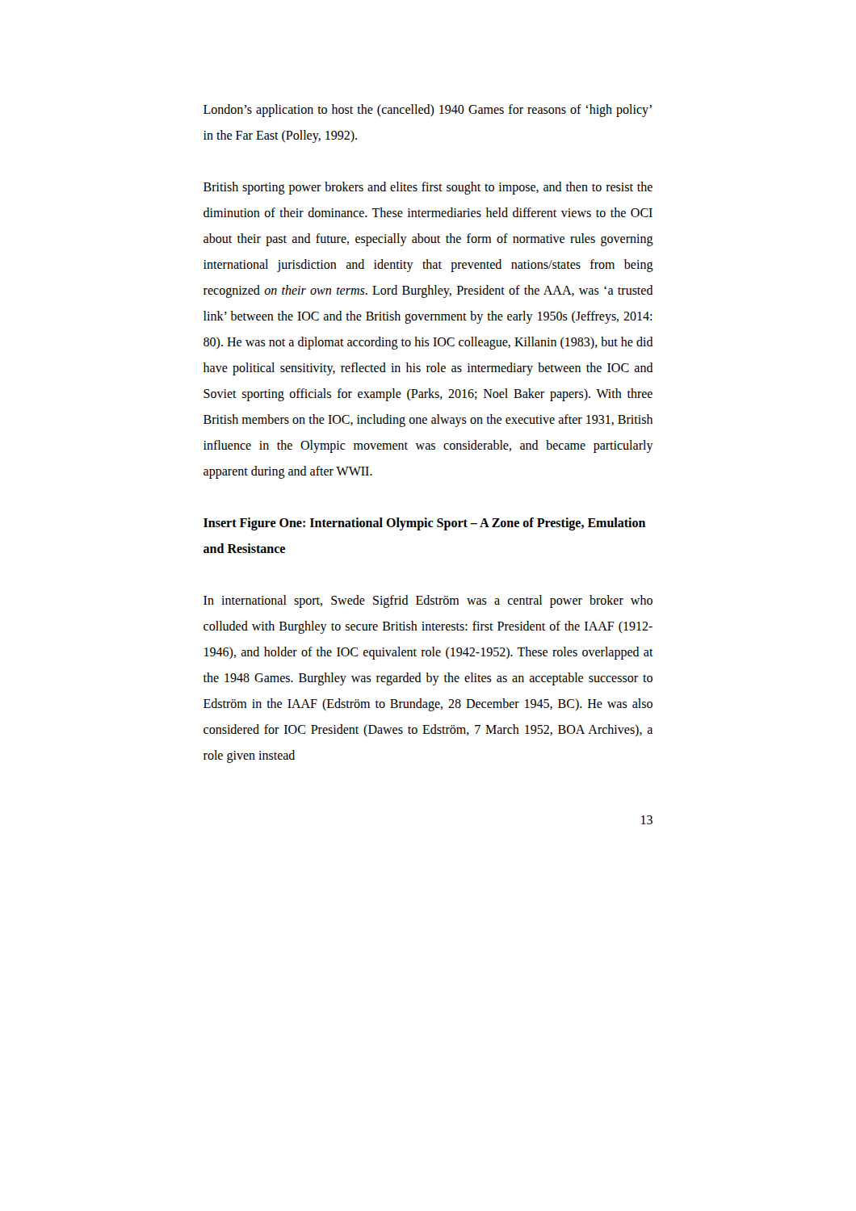London’s application to host the (cancelled) 1940 Games for reasons of ‘high policy’ in the Far East (Polley, 1992).
British sporting power brokers and elites first sought to impose, and then to resist the diminution of their dominance. These intermediaries held different views to the OCI about their past and future, especially about the form of normative rules governing international jurisdiction and identity that prevented nations/states from being recognized on their own terms. Lord Burghley, President of the AAA, was ‘a trusted link’ between the IOC and the British government by the early 1950s (Jeffreys, 2014: 80). He was not a diplomat according to his IOC colleague, Killanin (1983), but he did have political sensitivity, reflected in his role as intermediary between the IOC and Soviet sporting officials for example (Parks, 2016; Noel Baker papers). With three British members on the IOC, including one always on the executive after 1931, British influence in the Olympic movement was considerable, and became particularly apparent during and after WWII.
Insert Figure One: International Olympic Sport – A Zone of Prestige, Emulation and Resistance
In international sport, Swede Sigfrid Edström was a central power broker who colluded with Burghley to secure British interests: first President of the IAAF (1912-1946), and holder of the IOC equivalent role (1942-1952). These roles overlapped at the 1948 Games. Burghley was regarded by the elites as an acceptable successor to Edström in the IAAF (Edström to Brundage, 28 December 1945, BC). He was also considered for IOC President (Dawes to Edström, 7 March 1952, BOA Archives), a role given instead
13